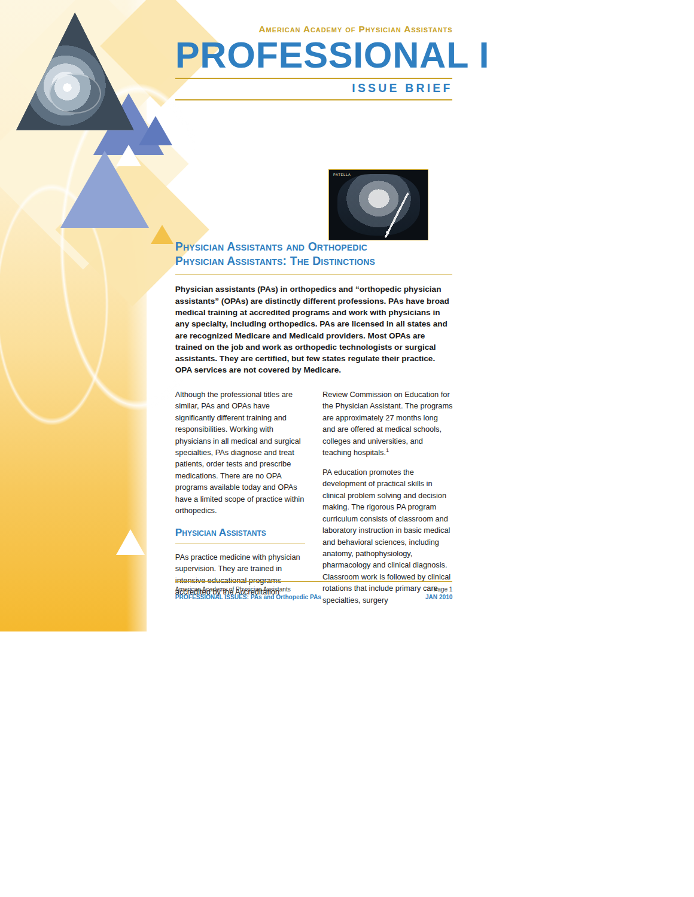American Academy of Physician Assistants
PROFESSIONAL ISSUES
ISSUE BRIEF
PATELLA
Physician Assistants and Orthopedic
Physician Assistants: The Distinctions
Physician assistants (PAs) in orthopedics and “orthopedic physician assistants” (OPAs) are distinctly different professions. PAs have broad medical training at accredited programs and work with physicians in any specialty, including orthopedics. PAs are licensed in all states and are recognized Medicare and Medicaid providers. Most OPAs are trained on the job and work as orthopedic technologists or surgical assistants. They are certified, but few states regulate their practice. OPA services are not covered by Medicare.
Although the professional titles are similar, PAs and OPAs have significantly different training and responsibilities. Working with physicians in all medical and surgical specialties, PAs diagnose and treat patients, order tests and prescribe medications. There are no OPA programs available today and OPAs have a limited scope of practice within orthopedics.
Physician Assistants
PAs practice medicine with physician supervision. They are trained in intensive educational programs accredited by the Accreditation Review Commission on Education for the Physician Assistant. The programs are approximately 27 months long and are offered at medical schools, colleges and universities, and teaching hospitals.1
PA education promotes the development of practical skills in clinical problem solving and decision making. The rigorous PA program curriculum consists of classroom and laboratory instruction in basic medical and behavioral sciences, including anatomy, pathophysiology, pharmacology and clinical diagnosis. Classroom work is followed by clinical rotations that include primary care specialties, surgery
American Academy of Physician Assistants
PROFESSIONAL ISSUES: PAs and Orthopedic PAs
Page 1
JAN 2010